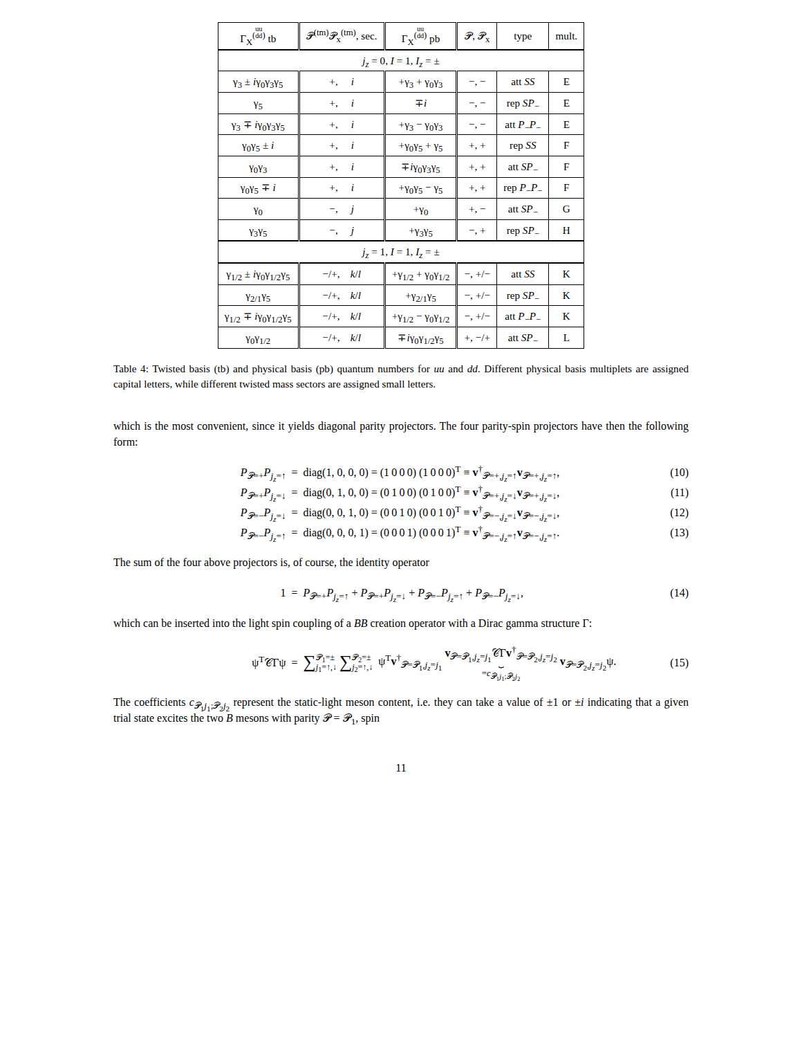| Γ X ( uu dd ) tb | 𝒫 (tm) 𝒫 x (tm) , sec. | Γ X ( uu dd ) pb | 𝒫, 𝒫 x | type | mult. |
| --- | --- | --- | --- | --- | --- |
| j z = 0, I = 1, I z = ± |
| γ 3 ± i γ 0 γ 3 γ 5 | +, i | +γ 3 + γ 0 γ 3 | −, − | att SS | E |
| γ 5 | +, i | ∓ i | −, − | rep SP − | E |
| γ 3 ∓ i γ 0 γ 3 γ 5 | +, i | +γ 3 − γ 0 γ 3 | −, − | att P − P − | E |
| γ 0 γ 5 ± i | +, i | +γ 0 γ 5 + γ 5 | +, + | rep SS | F |
| γ 0 γ 3 | +, i | ∓ i γ 0 γ 3 γ 5 | +, + | att SP − | F |
| γ 0 γ 5 ∓ i | +, i | +γ 0 γ 5 − γ 5 | +, + | rep P − P − | F |
| γ 0 | −, j | +γ 0 | +, − | att SP − | G |
| γ 3 γ 5 | −, j | +γ 3 γ 5 | −, + | rep SP − | H |
| j z = 1, I = 1, I z = ± |
| γ 1/2 ± i γ 0 γ 1/2 γ 5 | −/+, k / l | +γ 1/2 + γ 0 γ 1/2 | −, +/− | att SS | K |
| γ 2/1 γ 5 | −/+, k / l | +γ 2/1 γ 5 | −, +/− | rep SP − | K |
| γ 1/2 ∓ i γ 0 γ 1/2 γ 5 | −/+, k / l | +γ 1/2 − γ 0 γ 1/2 | −, +/− | att P − P − | K |
| γ 0 γ 1/2 | −/+, k / l | ∓ i γ 0 γ 1/2 γ 5 | +, −/+ | att SP − | L |
Table 4: Twisted basis (tb) and physical basis (pb) quantum numbers for uu and dd. Different physical basis multiplets are assigned capital letters, while different twisted mass sectors are assigned small letters.
which is the most convenient, since it yields diagonal parity projectors. The four parity-spin projectors have then the following form:
| P 𝒫=+ P j z =↑ | = | diag(1, 0, 0, 0) = (1 0 0 0) (1 0 0 0) T ≡ v † 𝒫=+, j z =↑ v 𝒫=+, j z =↑ , | (10) |
| P 𝒫=+ P j z =↓ | = | diag(0, 1, 0, 0) = (0 1 0 0) (0 1 0 0) T ≡ v † 𝒫=+, j z =↓ v 𝒫=+, j z =↓ , | (11) |
| P 𝒫=− P j z =↓ | = | diag(0, 0, 1, 0) = (0 0 1 0) (0 0 1 0) T ≡ v † 𝒫=−, j z =↓ v 𝒫=−, j z =↓ , | (12) |
| P 𝒫=− P j z =↑ | = | diag(0, 0, 0, 1) = (0 0 0 1) (0 0 0 1) T ≡ v † 𝒫=−, j z =↑ v 𝒫=−, j z =↑ . | (13) |
The sum of the four above projectors is, of course, the identity operator
| 1 | = | P 𝒫=+ P j z =↑ + P 𝒫=+ P j z =↓ + P 𝒫=− P j z =↑ + P 𝒫=− P j z =↓ , | (14) |
which can be inserted into the light spin coupling of a BB creation operator with a Dirac gamma structure Γ:
| ψ T 𝒞Γψ | = | ∑ 𝒫 1 =± j 1 =↑,↓ ∑ 𝒫 2 =± j 2 =↑,↓ ψ T v † 𝒫=𝒫 1 , j z = j 1 v 𝒫=𝒫 1 , j z = j 1 𝒞Γ v † 𝒫=𝒫 2 , j z = j 2 ⏟ = c 𝒫 1 j 1 ;𝒫 2 j 2 v 𝒫=𝒫 2 , j z = j 2 ψ. | (15) |
The coefficients c𝒫1j1;𝒫2j2 represent the static-light meson content, i.e. they can take a value of ±1 or ±i indicating that a given trial state excites the two B mesons with parity 𝒫 = 𝒫1, spin
11